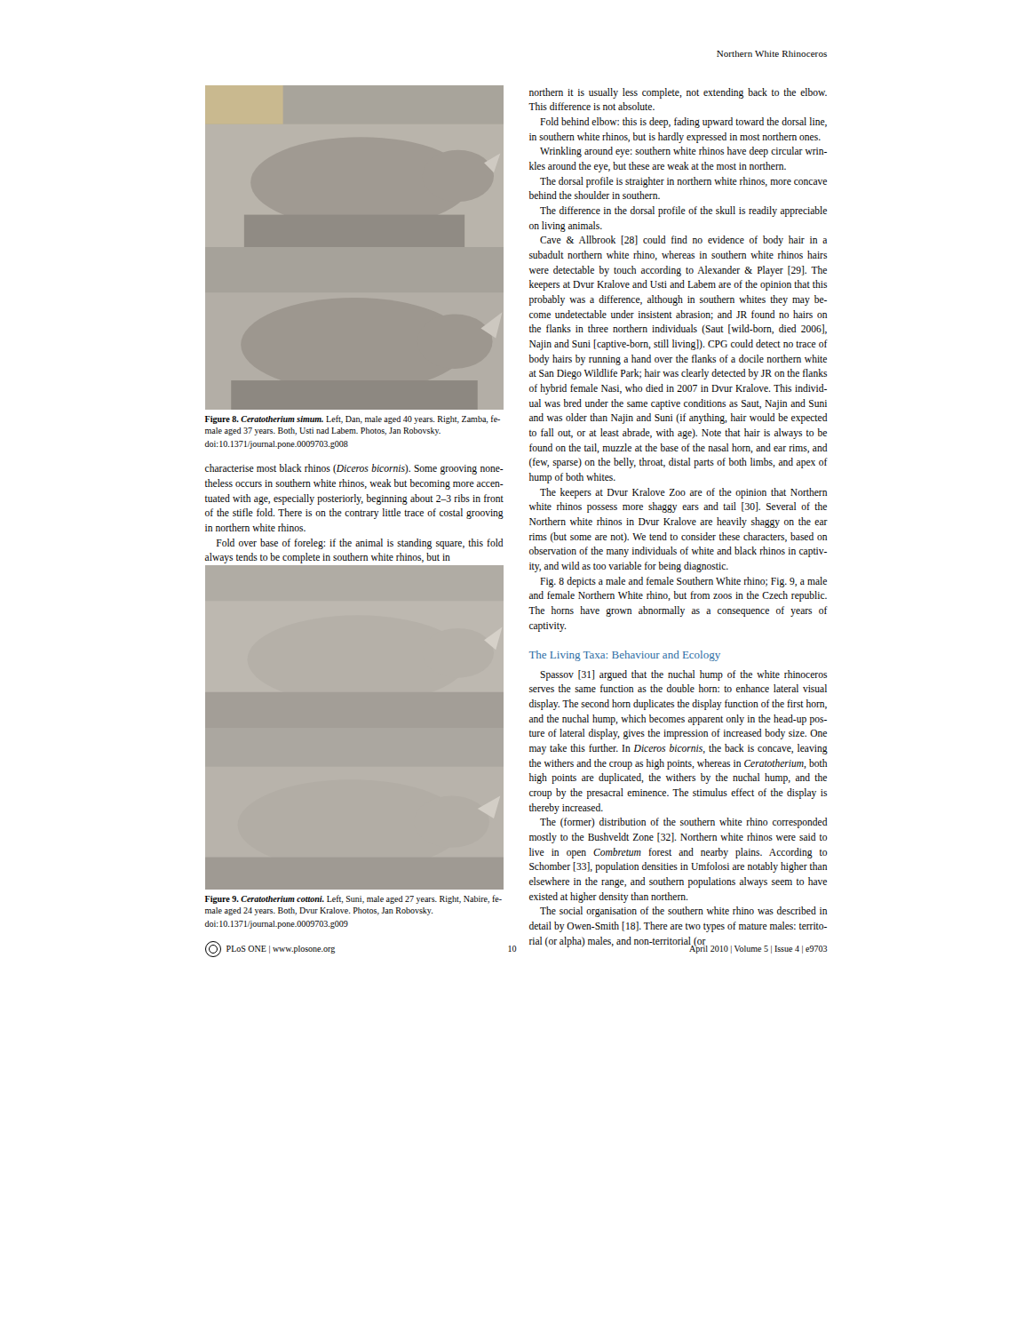Northern White Rhinoceros
Figure 8. Ceratotherium simum. Left, Dan, male aged 40 years. Right, Zamba, female aged 37 years. Both, Usti nad Labem. Photos, Jan Robovsky. doi:10.1371/journal.pone.0009703.g008
characterise most black rhinos (Diceros bicornis). Some grooving nonetheless occurs in southern white rhinos, weak but becoming more accentuated with age, especially posteriorly, beginning about 2–3 ribs in front of the stifle fold. There is on the contrary little trace of costal grooving in northern white rhinos.
Fold over base of foreleg: if the animal is standing square, this fold always tends to be complete in southern white rhinos, but in
Figure 9. Ceratotherium cottoni. Left, Suni, male aged 27 years. Right, Nabire, female aged 24 years. Both, Dvur Kralove. Photos, Jan Robovsky. doi:10.1371/journal.pone.0009703.g009
northern it is usually less complete, not extending back to the elbow. This difference is not absolute.
Fold behind elbow: this is deep, fading upward toward the dorsal line, in southern white rhinos, but is hardly expressed in most northern ones.
Wrinkling around eye: southern white rhinos have deep circular wrinkles around the eye, but these are weak at the most in northern.
The dorsal profile is straighter in northern white rhinos, more concave behind the shoulder in southern.
The difference in the dorsal profile of the skull is readily appreciable on living animals.
Cave & Allbrook [28] could find no evidence of body hair in a subadult northern white rhino, whereas in southern white rhinos hairs were detectable by touch according to Alexander & Player [29]. The keepers at Dvur Kralove and Usti and Labem are of the opinion that this probably was a difference, although in southern whites they may become undetectable under insistent abrasion; and JR found no hairs on the flanks in three northern individuals (Saut [wild-born, died 2006], Najin and Suni [captive-born, still living]). CPG could detect no trace of body hairs by running a hand over the flanks of a docile northern white at San Diego Wildlife Park; hair was clearly detected by JR on the flanks of hybrid female Nasi, who died in 2007 in Dvur Kralove. This individual was bred under the same captive conditions as Saut, Najin and Suni and was older than Najin and Suni (if anything, hair would be expected to fall out, or at least abrade, with age). Note that hair is always to be found on the tail, muzzle at the base of the nasal horn, and ear rims, and (few, sparse) on the belly, throat, distal parts of both limbs, and apex of hump of both whites.
The keepers at Dvur Kralove Zoo are of the opinion that Northern white rhinos possess more shaggy ears and tail [30]. Several of the Northern white rhinos in Dvur Kralove are heavily shaggy on the ear rims (but some are not). We tend to consider these characters, based on observation of the many individuals of white and black rhinos in captivity, and wild as too variable for being diagnostic.
Fig. 8 depicts a male and female Southern White rhino; Fig. 9, a male and female Northern White rhino, but from zoos in the Czech republic. The horns have grown abnormally as a consequence of years of captivity.
The Living Taxa: Behaviour and Ecology
Spassov [31] argued that the nuchal hump of the white rhinoceros serves the same function as the double horn: to enhance lateral visual display. The second horn duplicates the display function of the first horn, and the nuchal hump, which becomes apparent only in the head-up posture of lateral display, gives the impression of increased body size. One may take this further. In Diceros bicornis, the back is concave, leaving the withers and the croup as high points, whereas in Ceratotherium, both high points are duplicated, the withers by the nuchal hump, and the croup by the presacral eminence. The stimulus effect of the display is thereby increased.
The (former) distribution of the southern white rhino corresponded mostly to the Bushveldt Zone [32]. Northern white rhinos were said to live in open Combretum forest and nearby plains. According to Schomber [33], population densities in Umfolosi are notably higher than elsewhere in the range, and southern populations always seem to have existed at higher density than northern.
The social organisation of the southern white rhino was described in detail by Owen-Smith [18]. There are two types of mature males: territorial (or alpha) males, and non-territorial (or
PLoS ONE | www.plosone.org
10
April 2010 | Volume 5 | Issue 4 | e9703